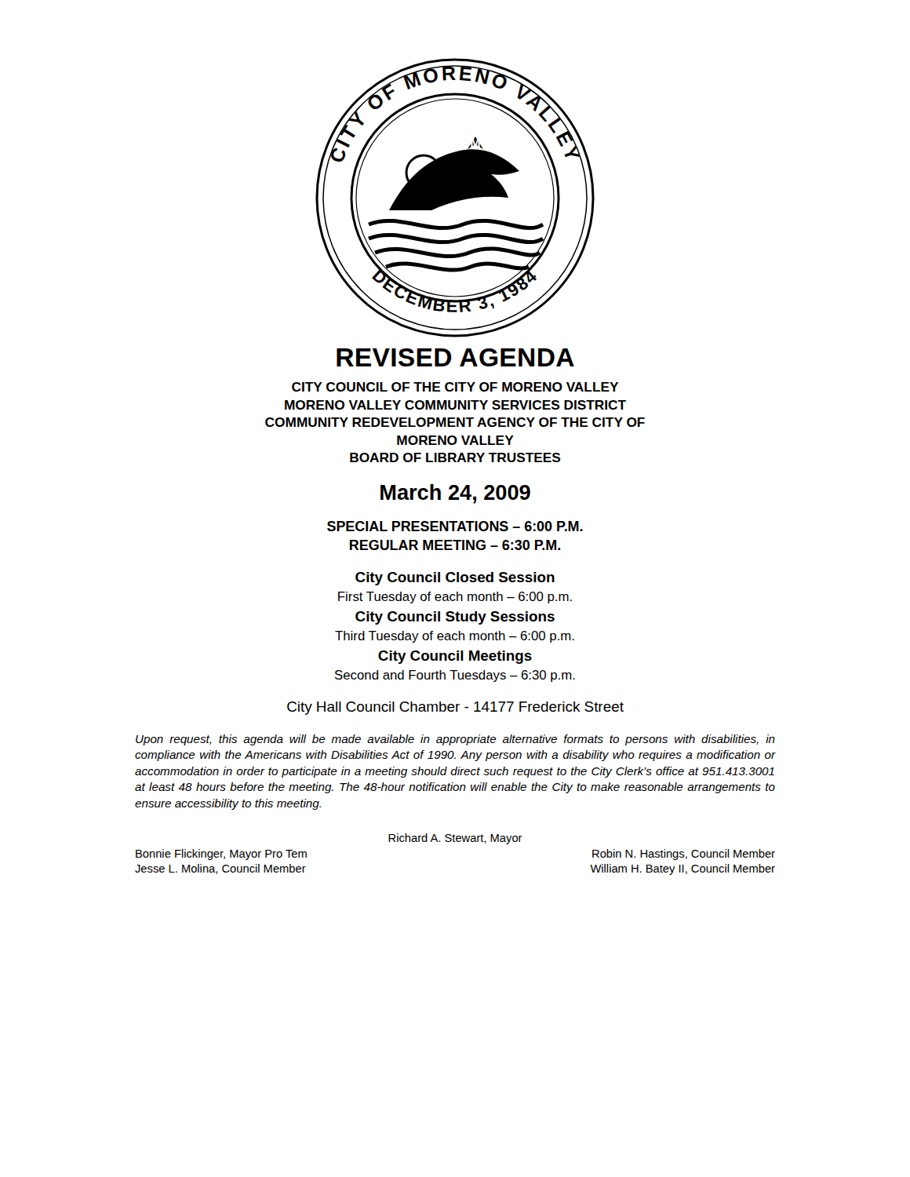CITY OF MORENO VALLEY DECEMBER 3, 1984 M
REVISED AGENDA
CITY COUNCIL OF THE CITY OF MORENO VALLEY
MORENO VALLEY COMMUNITY SERVICES DISTRICT
COMMUNITY REDEVELOPMENT AGENCY OF THE CITY OF
MORENO VALLEY
BOARD OF LIBRARY TRUSTEES
March 24, 2009
SPECIAL PRESENTATIONS – 6:00 P.M.
REGULAR MEETING – 6:30 P.M.
City Council Closed Session
First Tuesday of each month – 6:00 p.m.
City Council Study Sessions
Third Tuesday of each month – 6:00 p.m.
City Council Meetings
Second and Fourth Tuesdays – 6:30 p.m.
City Hall Council Chamber - 14177 Frederick Street
Upon request, this agenda will be made available in appropriate alternative formats to persons with disabilities, in compliance with the Americans with Disabilities Act of 1990. Any person with a disability who requires a modification or accommodation in order to participate in a meeting should direct such request to the City Clerk’s office at 951.413.3001 at least 48 hours before the meeting. The 48-hour notification will enable the City to make reasonable arrangements to ensure accessibility to this meeting.
Richard A. Stewart, Mayor
| Bonnie Flickinger, Mayor Pro Tem | Robin N. Hastings, Council Member |
| Jesse L. Molina, Council Member | William H. Batey II, Council Member |